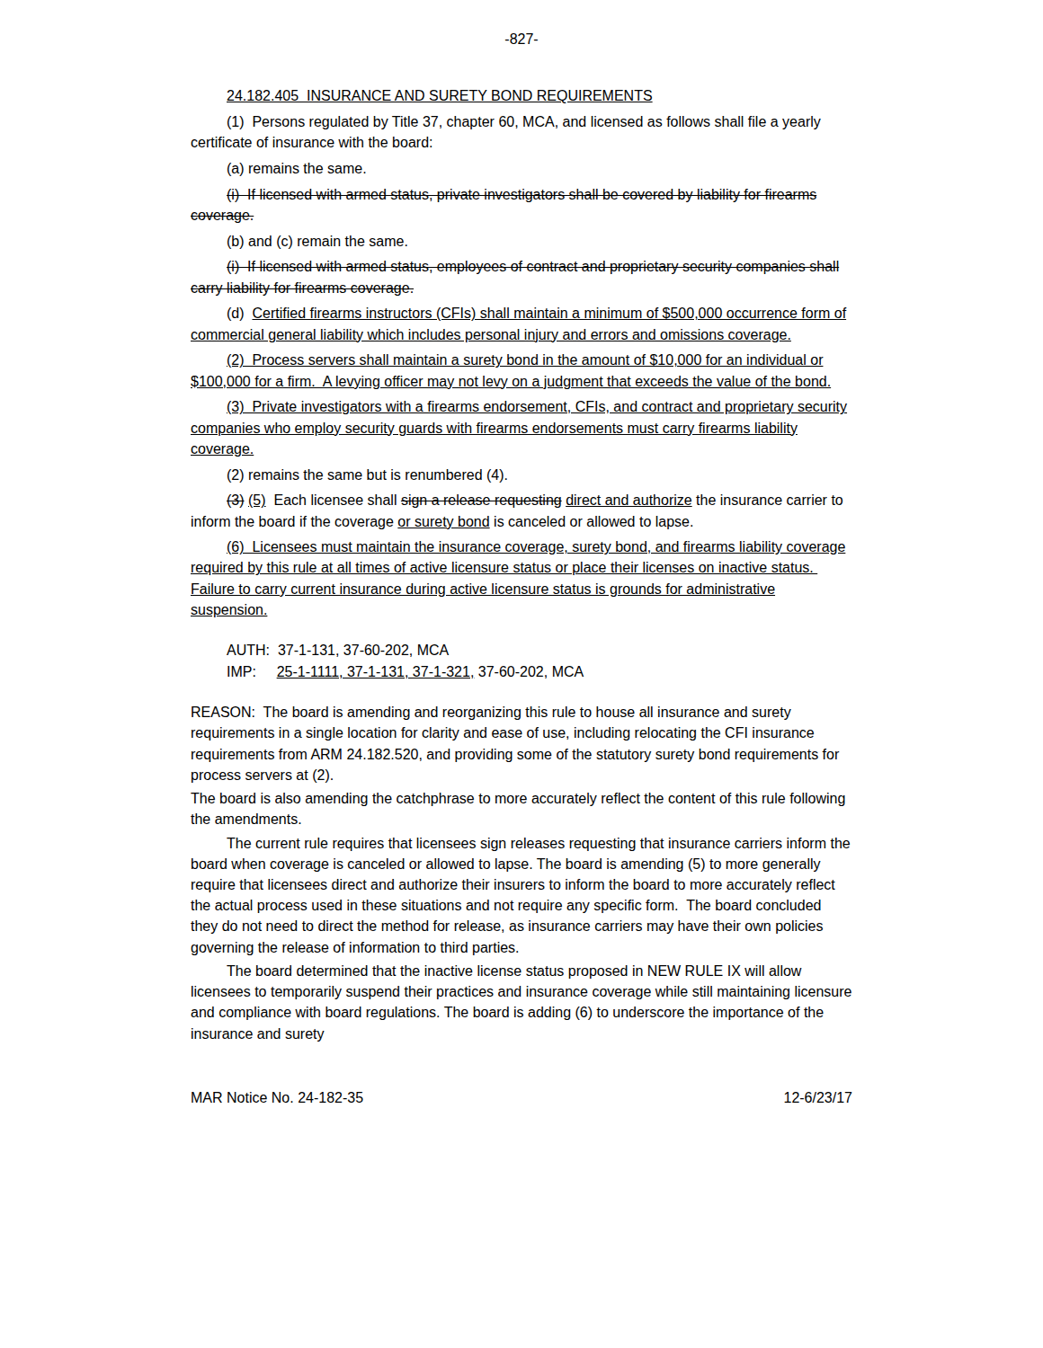-827-
24.182.405 INSURANCE AND SURETY BOND REQUIREMENTS
(1) Persons regulated by Title 37, chapter 60, MCA, and licensed as follows shall file a yearly certificate of insurance with the board:
(a) remains the same.
(i) If licensed with armed status, private investigators shall be covered by liability for firearms coverage.
(b) and (c) remain the same.
(i) If licensed with armed status, employees of contract and proprietary security companies shall carry liability for firearms coverage.
(d) Certified firearms instructors (CFIs) shall maintain a minimum of $500,000 occurrence form of commercial general liability which includes personal injury and errors and omissions coverage.
(2) Process servers shall maintain a surety bond in the amount of $10,000 for an individual or $100,000 for a firm. A levying officer may not levy on a judgment that exceeds the value of the bond.
(3) Private investigators with a firearms endorsement, CFIs, and contract and proprietary security companies who employ security guards with firearms endorsements must carry firearms liability coverage.
(2) remains the same but is renumbered (4).
(3) (5) Each licensee shall sign a release requesting direct and authorize the insurance carrier to inform the board if the coverage or surety bond is canceled or allowed to lapse.
(6) Licensees must maintain the insurance coverage, surety bond, and firearms liability coverage required by this rule at all times of active licensure status or place their licenses on inactive status. Failure to carry current insurance during active licensure status is grounds for administrative suspension.
AUTH: 37-1-131, 37-60-202, MCA
IMP: 25-1-1111, 37-1-131, 37-1-321, 37-60-202, MCA
REASON: The board is amending and reorganizing this rule to house all insurance and surety requirements in a single location for clarity and ease of use, including relocating the CFI insurance requirements from ARM 24.182.520, and providing some of the statutory surety bond requirements for process servers at (2).
The board is also amending the catchphrase to more accurately reflect the content of this rule following the amendments.
The current rule requires that licensees sign releases requesting that insurance carriers inform the board when coverage is canceled or allowed to lapse. The board is amending (5) to more generally require that licensees direct and authorize their insurers to inform the board to more accurately reflect the actual process used in these situations and not require any specific form. The board concluded they do not need to direct the method for release, as insurance carriers may have their own policies governing the release of information to third parties.
The board determined that the inactive license status proposed in NEW RULE IX will allow licensees to temporarily suspend their practices and insurance coverage while still maintaining licensure and compliance with board regulations. The board is adding (6) to underscore the importance of the insurance and surety
MAR Notice No. 24-182-35 12-6/23/17